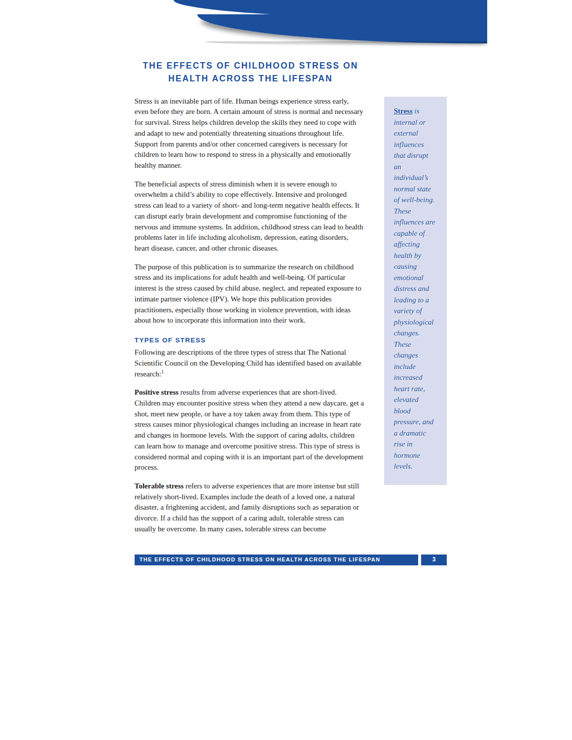The Effects of Childhood Stress on
Health across the Lifespan
Stress is an inevitable part of life. Human beings experience stress early, even before they are born. A certain amount of stress is normal and necessary for survival. Stress helps children develop the skills they need to cope with and adapt to new and potentially threatening situations throughout life. Support from parents and/or other concerned caregivers is necessary for children to learn how to respond to stress in a physically and emotionally healthy manner.
The beneficial aspects of stress diminish when it is severe enough to overwhelm a child’s ability to cope effectively. Intensive and prolonged stress can lead to a variety of short- and long-term negative health effects. It can disrupt early brain development and compromise functioning of the nervous and immune systems. In addition, childhood stress can lead to health problems later in life including alcoholism, depression, eating disorders, heart disease, cancer, and other chronic diseases.
The purpose of this publication is to summarize the research on childhood stress and its implications for adult health and well-being. Of particular interest is the stress caused by child abuse, neglect, and repeated exposure to intimate partner violence (IPV). We hope this publication provides practitioners, especially those working in violence prevention, with ideas about how to incorporate this information into their work.
Types of Stress
Following are descriptions of the three types of stress that The National Scientific Council on the Developing Child has identified based on available research:1
Positive stress results from adverse experiences that are short-lived. Children may encounter positive stress when they attend a new daycare, get a shot, meet new people, or have a toy taken away from them. This type of stress causes minor physiological changes including an increase in heart rate and changes in hormone levels. With the support of caring adults, children can learn how to manage and overcome positive stress. This type of stress is considered normal and coping with it is an important part of the development process.
Tolerable stress refers to adverse experiences that are more intense but still relatively short-lived. Examples include the death of a loved one, a natural disaster, a frightening accident, and family disruptions such as separation or divorce. If a child has the support of a caring adult, tolerable stress can usually be overcome. In many cases, tolerable stress can become
Stress is internal or external influences that disrupt an individual’s normal state of well-being. These influences are capable of affecting health by causing emotional distress and leading to a variety of physiological changes. These changes include increased heart rate, elevated blood pressure, and a dramatic rise in hormone levels.
The Effects of Childhood Stress on Health Across the Lifespan
3